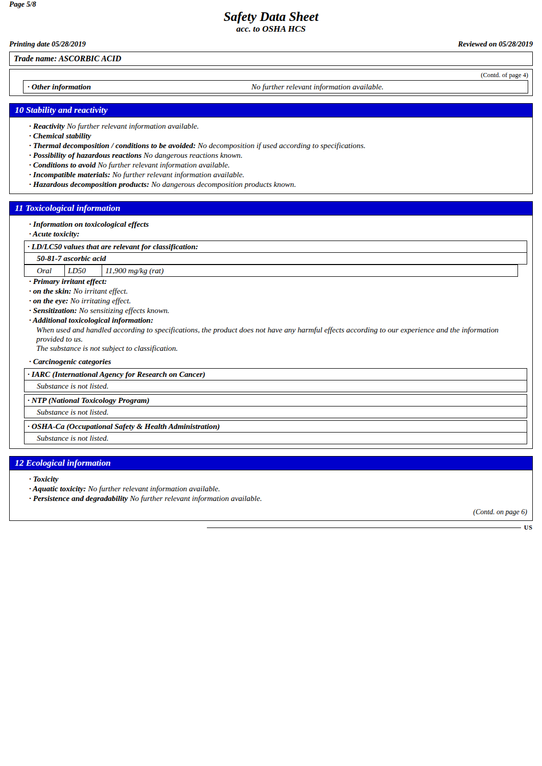Page 5/8
Safety Data Sheet
acc. to OSHA HCS
Printing date 05/28/2019
Reviewed on 05/28/2019
Trade name: ASCORBIC ACID
(Contd. of page 4)
· Other information No further relevant information available.
10 Stability and reactivity
· Reactivity No further relevant information available.
· Chemical stability
· Thermal decomposition / conditions to be avoided: No decomposition if used according to specifications.
· Possibility of hazardous reactions No dangerous reactions known.
· Conditions to avoid No further relevant information available.
· Incompatible materials: No further relevant information available.
· Hazardous decomposition products: No dangerous decomposition products known.
11 Toxicological information
· Information on toxicological effects
· Acute toxicity:
· LD/LC50 values that are relevant for classification:
50-81-7 ascorbic acid
| Oral | LD50 | 11,900 mg/kg (rat) |
· Primary irritant effect:
· on the skin: No irritant effect.
· on the eye: No irritating effect.
· Sensitization: No sensitizing effects known.
· Additional toxicological information:
When used and handled according to specifications, the product does not have any harmful effects according to our experience and the information provided to us.
The substance is not subject to classification.
· Carcinogenic categories
· IARC (International Agency for Research on Cancer)
Substance is not listed.
· NTP (National Toxicology Program)
Substance is not listed.
· OSHA-Ca (Occupational Safety & Health Administration)
Substance is not listed.
12 Ecological information
· Toxicity
· Aquatic toxicity: No further relevant information available.
· Persistence and degradability No further relevant information available.
(Contd. on page 6)
US